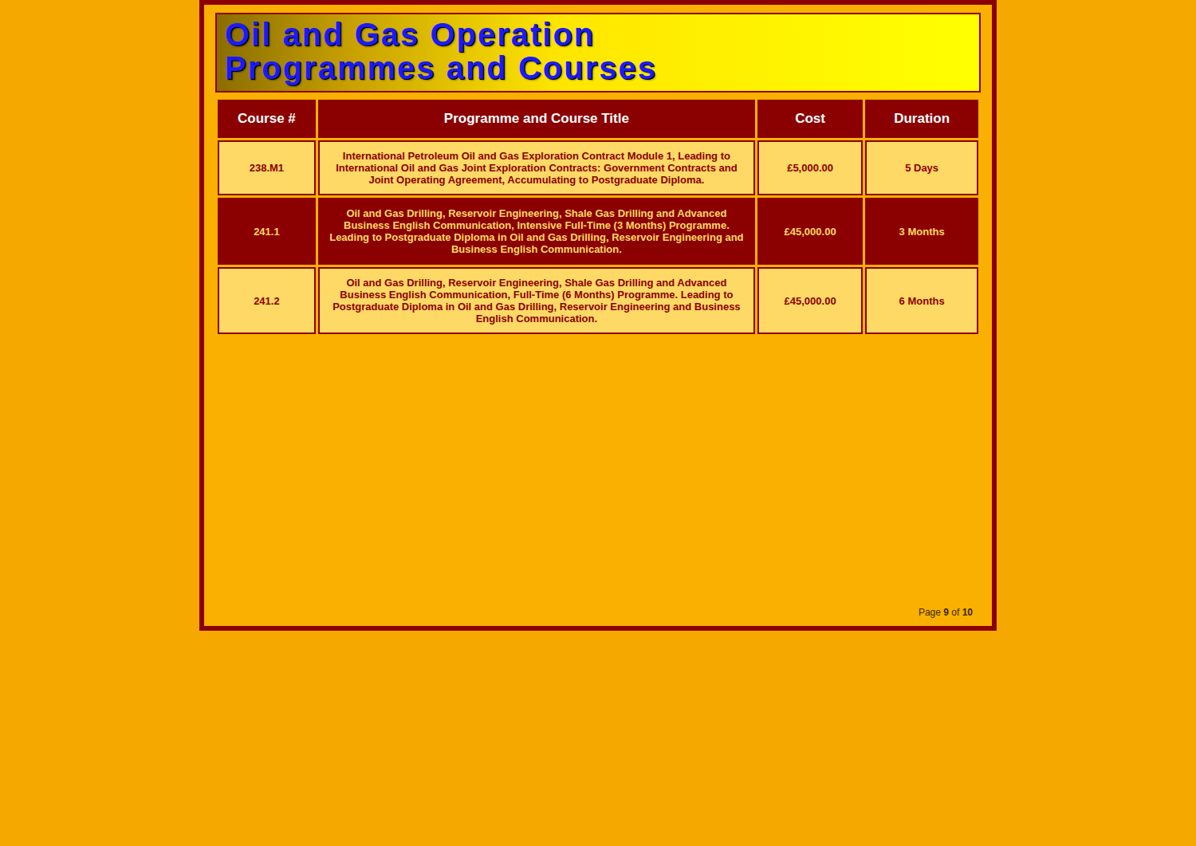Oil and Gas Operation
Programmes and Courses
| Course # | Programme and Course Title | Cost | Duration |
| --- | --- | --- | --- |
| 238.M1 | International Petroleum Oil and Gas Exploration Contract Module 1, Leading to International Oil and Gas Joint Exploration Contracts: Government Contracts and Joint Operating Agreement, Accumulating to Postgraduate Diploma. | £5,000.00 | 5 Days |
| 241.1 | Oil and Gas Drilling, Reservoir Engineering, Shale Gas Drilling and Advanced Business English Communication, Intensive Full-Time (3 Months) Programme. Leading to Postgraduate Diploma in Oil and Gas Drilling, Reservoir Engineering and Business English Communication. | £45,000.00 | 3 Months |
| 241.2 | Oil and Gas Drilling, Reservoir Engineering, Shale Gas Drilling and Advanced Business English Communication, Full-Time (6 Months) Programme. Leading to Postgraduate Diploma in Oil and Gas Drilling, Reservoir Engineering and Business English Communication. | £45,000.00 | 6 Months |
Page 9 of 10